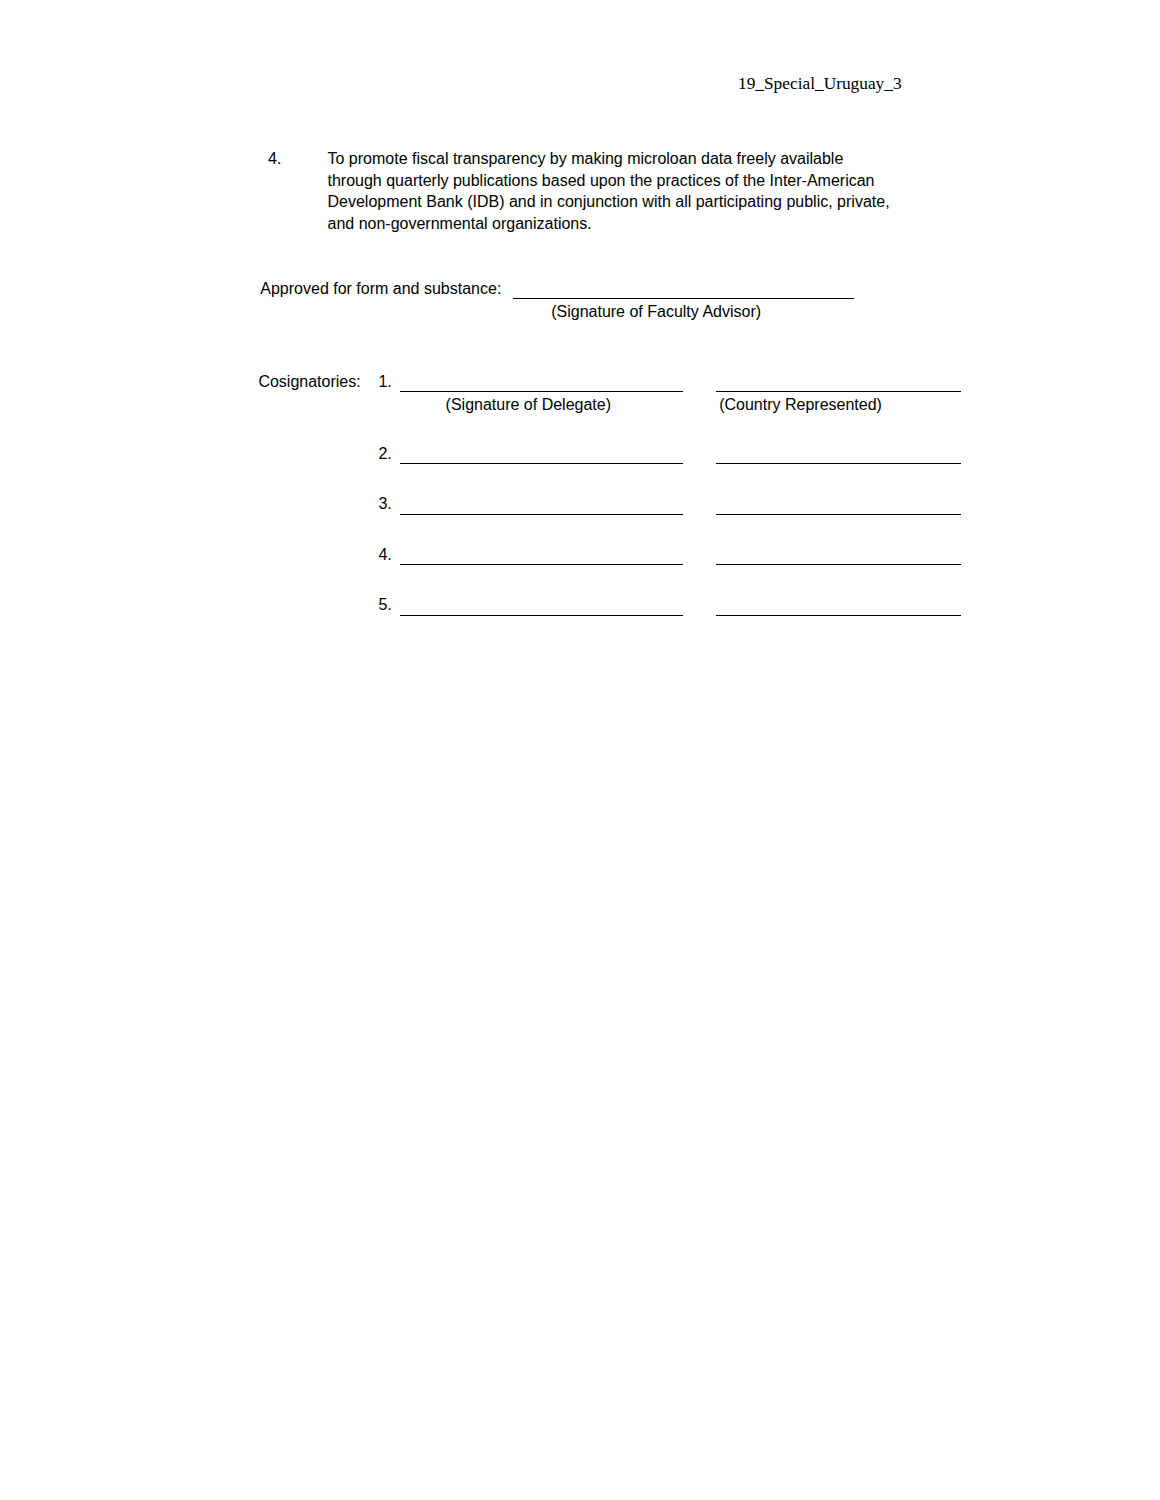19_Special_Uruguay_3
4.
To promote fiscal transparency by making microloan data freely available through quarterly publications based upon the practices of the Inter-American Development Bank (IDB) and in conjunction with all participating public, private, and non-governmental organizations.
Approved for form and substance:
(Signature of Faculty Advisor)
Cosignatories:
1.
(Signature of Delegate)
(Country Represented)
2.
3.
4.
5.